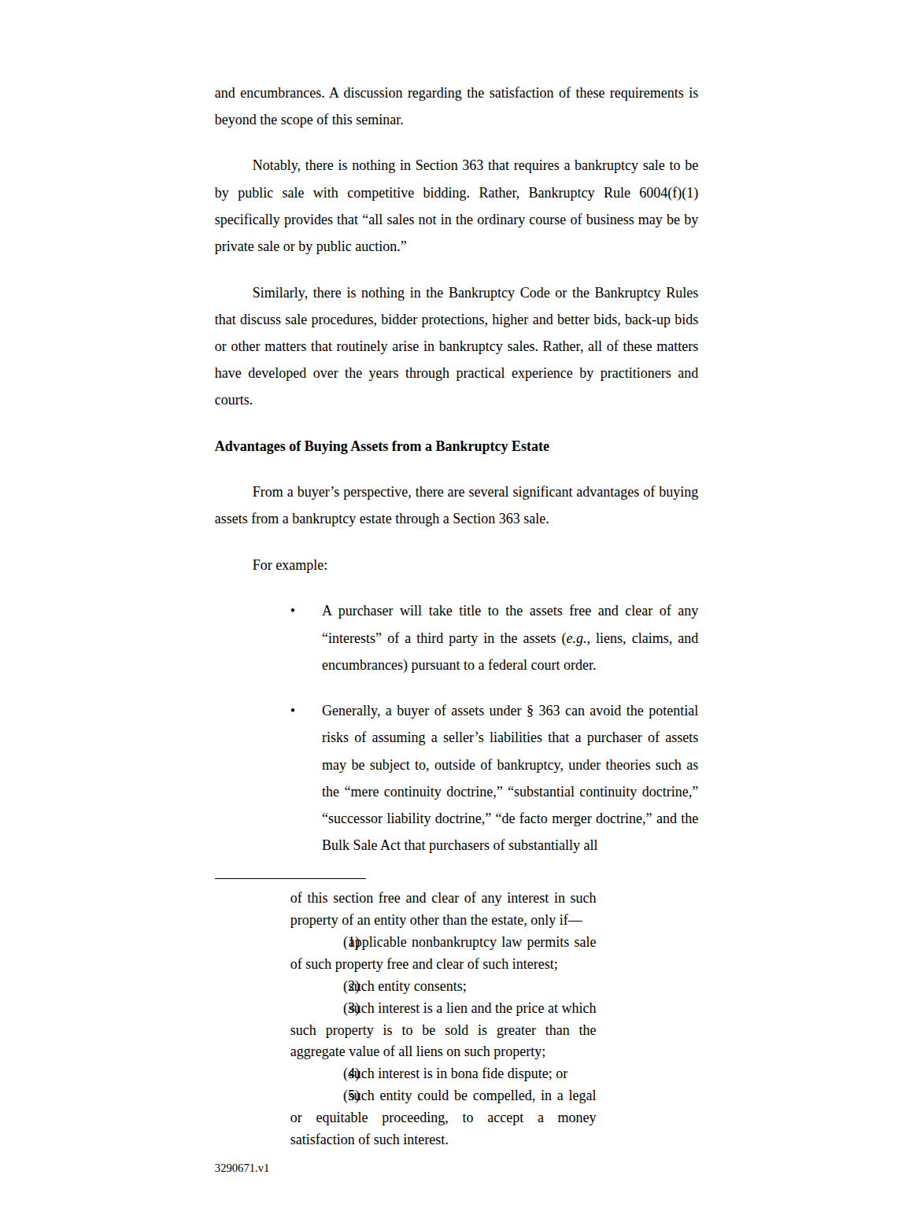and encumbrances. A discussion regarding the satisfaction of these requirements is beyond the scope of this seminar.
Notably, there is nothing in Section 363 that requires a bankruptcy sale to be by public sale with competitive bidding. Rather, Bankruptcy Rule 6004(f)(1) specifically provides that “all sales not in the ordinary course of business may be by private sale or by public auction.”
Similarly, there is nothing in the Bankruptcy Code or the Bankruptcy Rules that discuss sale procedures, bidder protections, higher and better bids, back-up bids or other matters that routinely arise in bankruptcy sales. Rather, all of these matters have developed over the years through practical experience by practitioners and courts.
Advantages of Buying Assets from a Bankruptcy Estate
From a buyer’s perspective, there are several significant advantages of buying assets from a bankruptcy estate through a Section 363 sale.
For example:
A purchaser will take title to the assets free and clear of any “interests” of a third party in the assets (e.g., liens, claims, and encumbrances) pursuant to a federal court order.
Generally, a buyer of assets under § 363 can avoid the potential risks of assuming a seller’s liabilities that a purchaser of assets may be subject to, outside of bankruptcy, under theories such as the “mere continuity doctrine,” “substantial continuity doctrine,” “successor liability doctrine,” “de facto merger doctrine,” and the Bulk Sale Act that purchasers of substantially all
of this section free and clear of any interest in such property of an entity other than the estate, only if—
(1) applicable nonbankruptcy law permits sale of such property free and clear of such interest;
(2) such entity consents;
(3) such interest is a lien and the price at which such property is to be sold is greater than the aggregate value of all liens on such property;
(4) such interest is in bona fide dispute; or
(5) such entity could be compelled, in a legal or equitable proceeding, to accept a money satisfaction of such interest.
3290671.v1